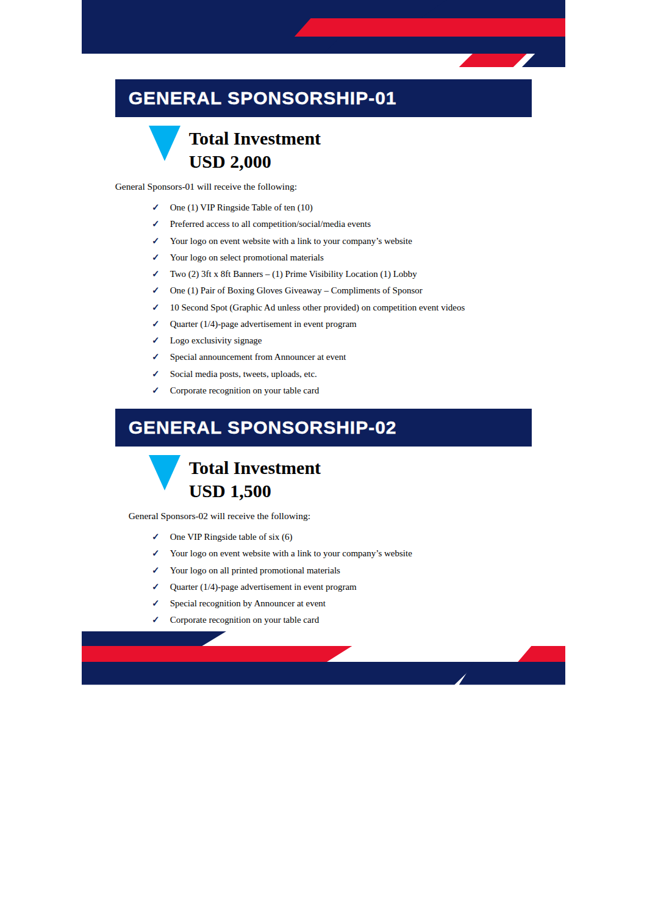General Sponsorship-01
Total Investment
USD 2,000
General Sponsors-01 will receive the following:
One (1) VIP Ringside Table of ten (10)
Preferred access to all competition/social/media events
Your logo on event website with a link to your company’s website
Your logo on select promotional materials
Two (2) 3ft x 8ft Banners – (1) Prime Visibility Location (1) Lobby
One (1) Pair of Boxing Gloves Giveaway – Compliments of Sponsor
10 Second Spot (Graphic Ad unless other provided) on competition event videos
Quarter (1/4)-page advertisement in event program
Logo exclusivity signage
Special announcement from Announcer at event
Social media posts, tweets, uploads, etc.
Corporate recognition on your table card
General Sponsorship-02
Total Investment
USD 1,500
General Sponsors-02 will receive the following:
One VIP Ringside table of six (6)
Your logo on event website with a link to your company’s website
Your logo on all printed promotional materials
Quarter (1/4)-page advertisement in event program
Special recognition by Announcer at event
Corporate recognition on your table card